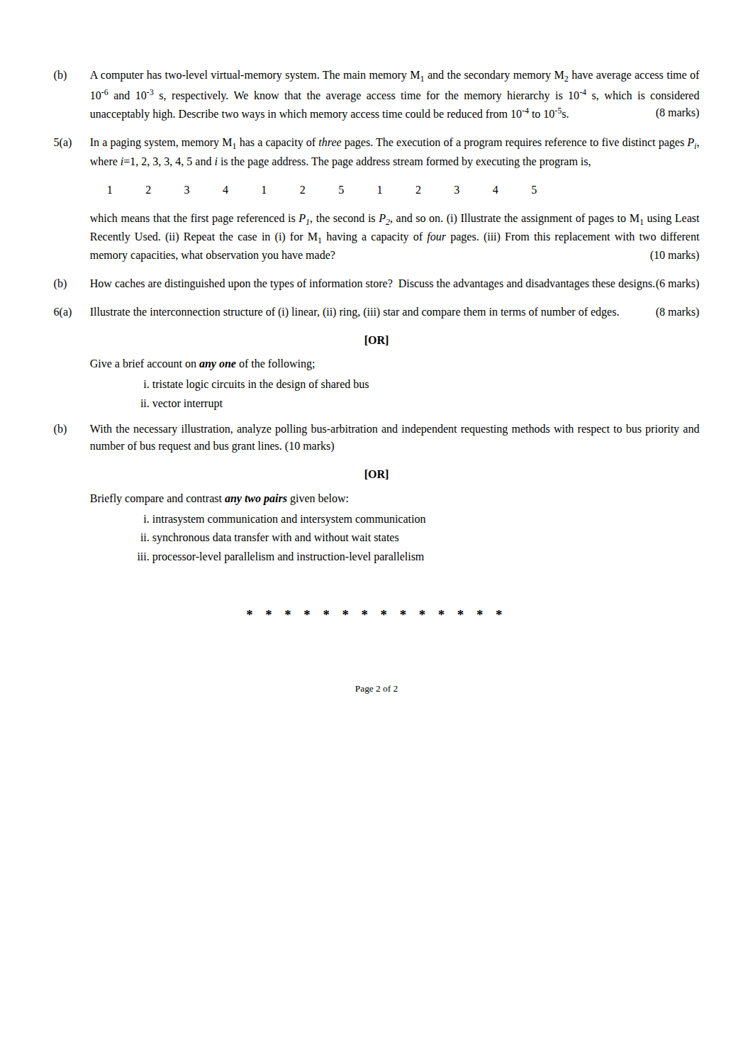(b)
A computer has two-level virtual-memory system. The main memory M1 and the secondary memory M2 have average access time of 10-6 and 10-3 s, respectively. We know that the average access time for the memory hierarchy is 10-4 s, which is considered unacceptably high. Describe two ways in which memory access time could be reduced from 10-4 to 10-5s. (8 marks)
5(a)
In a paging system, memory M1 has a capacity of three pages. The execution of a program requires reference to five distinct pages Pi, where i=1, 2, 3, 3, 4, 5 and i is the page address. The page address stream formed by executing the program is,
1 2 3 4 1 2 5 1 2 3 4 5
which means that the first page referenced is P1, the second is P2, and so on. (i) Illustrate the assignment of pages to M1 using Least Recently Used. (ii) Repeat the case in (i) for M1 having a capacity of four pages. (iii) From this replacement with two different memory capacities, what observation you have made? (10 marks)
(b)
How caches are distinguished upon the types of information store? Discuss the advantages and disadvantages these designs. (6 marks)
6(a)
Illustrate the interconnection structure of (i) linear, (ii) ring, (iii) star and compare them in terms of number of edges. (8 marks)
[OR]
Give a brief account on any one of the following;
tristate logic circuits in the design of shared bus
vector interrupt
(b)
With the necessary illustration, analyze polling bus-arbitration and independent requesting methods with respect to bus priority and number of bus request and bus grant lines. (10 marks)
[OR]
Briefly compare and contrast any two pairs given below:
intrasystem communication and intersystem communication
synchronous data transfer with and without wait states
processor-level parallelism and instruction-level parallelism
* * * * * * * * * * * * * *
Page 2 of 2